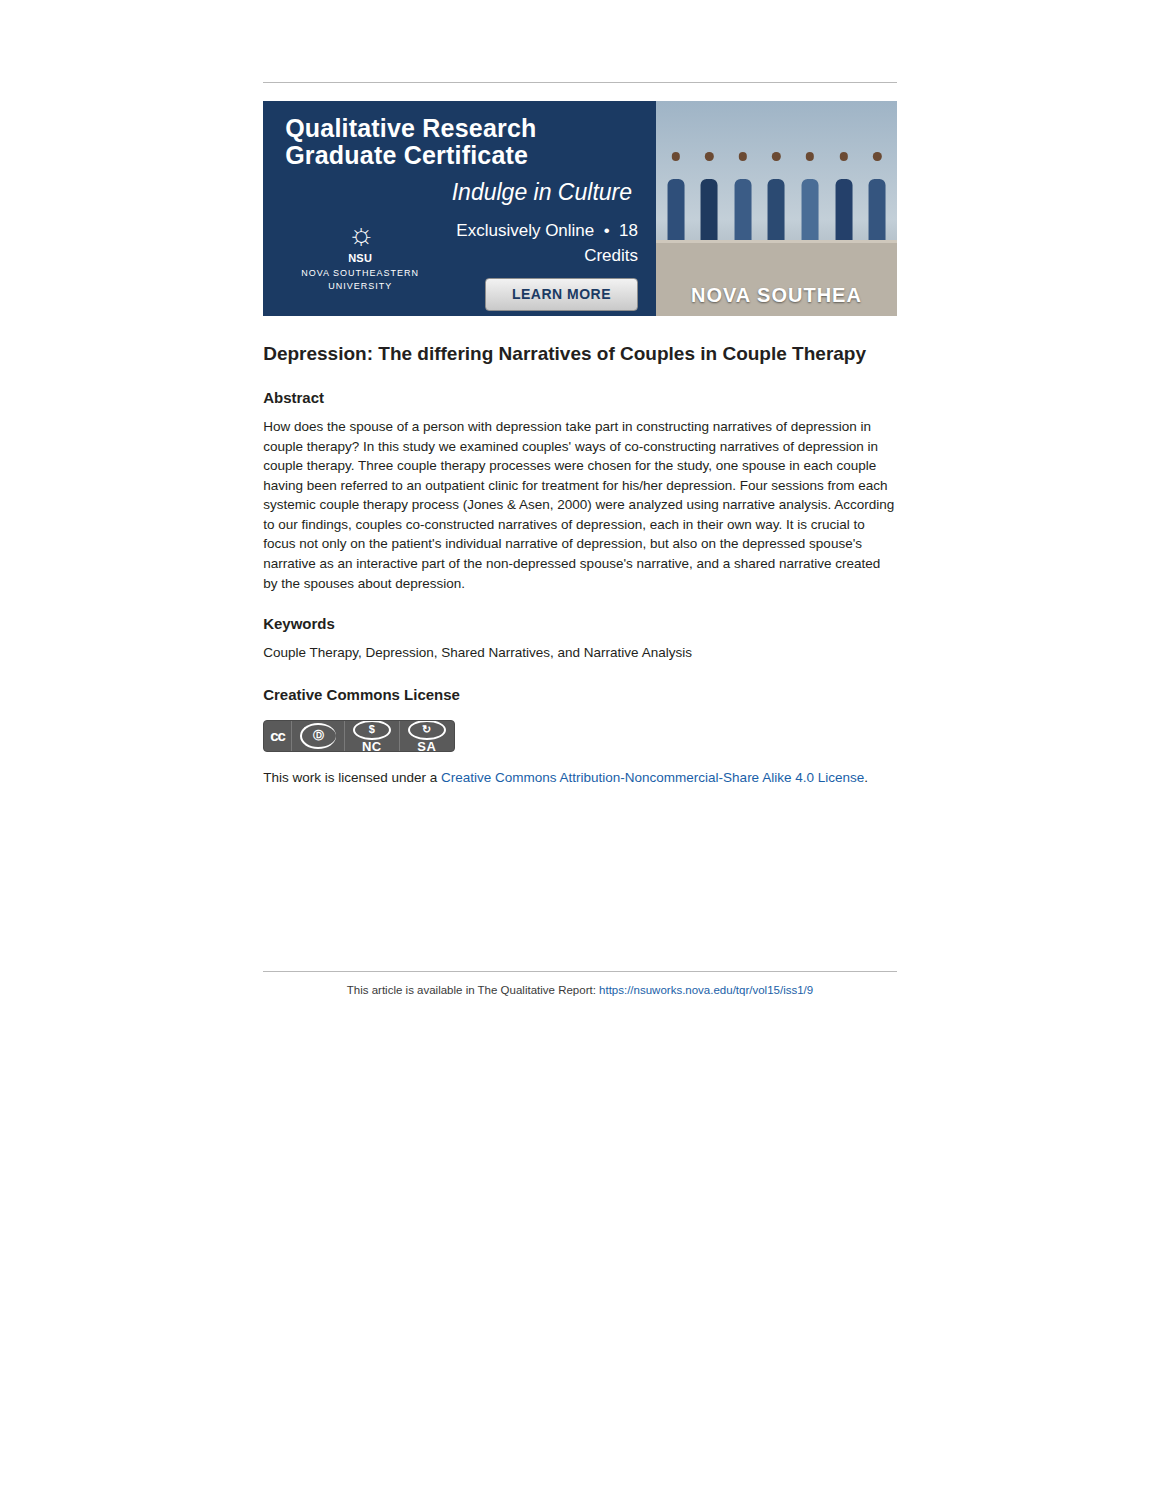Qualitative Research Graduate Certificate
Indulge in Culture
☼
NSUNOVA SOUTHEASTERN
UNIVERSITY
Exclusively Online • 18 Credits
LEARN MORE
NOVA SOUTHEA
Depression: The differing Narratives of Couples in Couple Therapy
Abstract
How does the spouse of a person with depression take part in constructing narratives of depression in couple therapy? In this study we examined couples' ways of co-constructing narratives of depression in couple therapy. Three couple therapy processes were chosen for the study, one spouse in each couple having been referred to an outpatient clinic for treatment for his/her depression. Four sessions from each systemic couple therapy process (Jones & Asen, 2000) were analyzed using narrative analysis. According to our findings, couples co-constructed narratives of depression, each in their own way. It is crucial to focus not only on the patient's individual narrative of depression, but also on the depressed spouse's narrative as an interactive part of the non-depressed spouse's narrative, and a shared narrative created by the spouses about depression.
Keywords
Couple Therapy, Depression, Shared Narratives, and Narrative Analysis
Creative Commons License
cc
Ⓓ
$NC
↻SA
This work is licensed under a Creative Commons Attribution-Noncommercial-Share Alike 4.0 License.
This article is available in The Qualitative Report: https://nsuworks.nova.edu/tqr/vol15/iss1/9